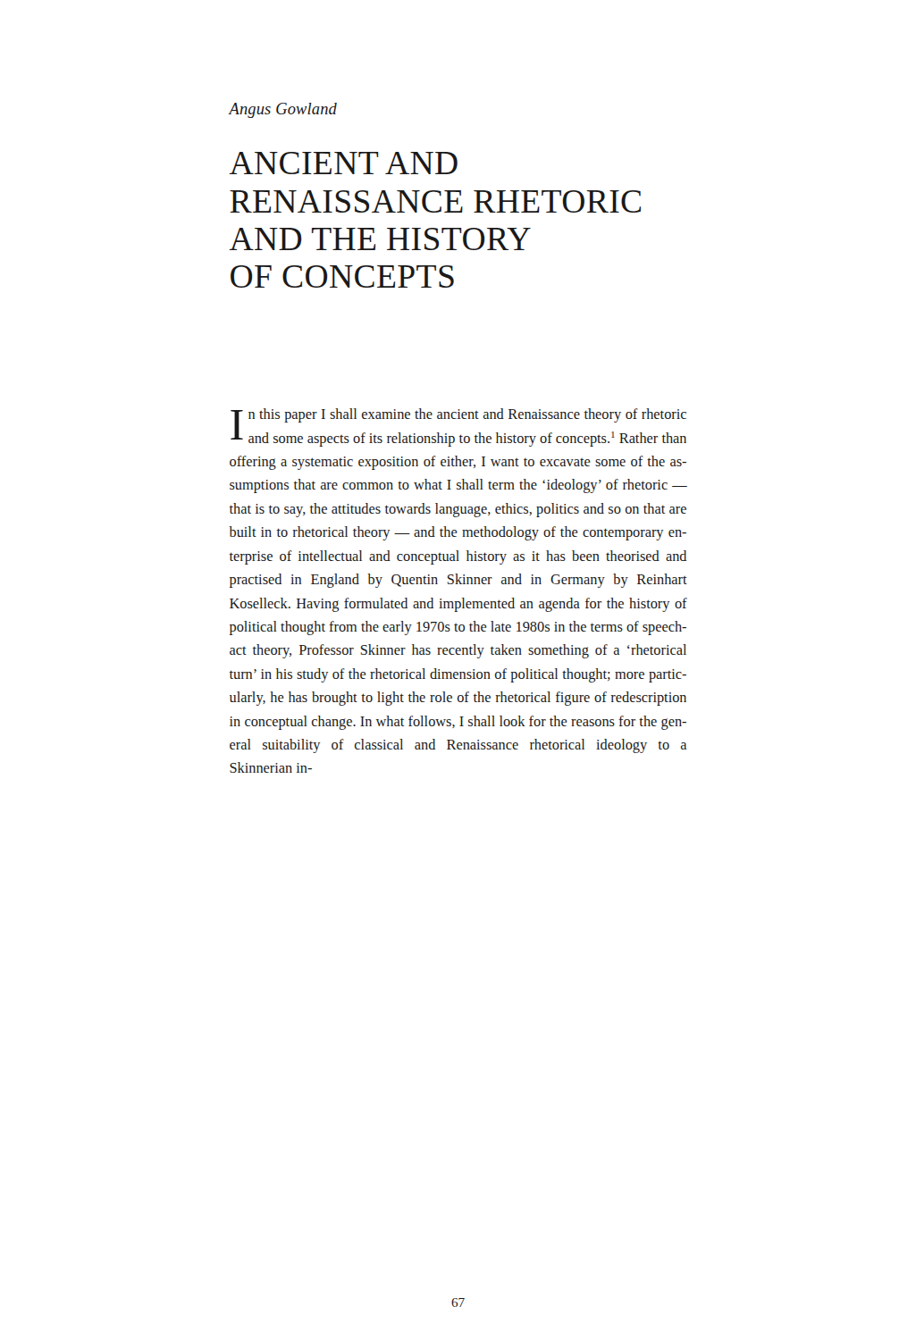Angus Gowland
Ancient and
Renaissance Rhetoric
and the History
of Concepts
In this paper I shall examine the ancient and Renaissance theory of rhetoric and some aspects of its relationship to the history of concepts.1 Rather than offering a systematic exposition of either, I want to excavate some of the assumptions that are common to what I shall term the ‘ideology’ of rhetoric — that is to say, the attitudes towards language, ethics, politics and so on that are built in to rhetorical theory — and the methodology of the contemporary enterprise of intellectual and conceptual history as it has been theorised and practised in England by Quentin Skinner and in Germany by Reinhart Koselleck. Having formulated and implemented an agenda for the history of political thought from the early 1970s to the late 1980s in the terms of speech-act theory, Professor Skinner has recently taken something of a ‘rhetorical turn’ in his study of the rhetorical dimension of political thought; more particularly, he has brought to light the role of the rhetorical figure of redescription in conceptual change. In what follows, I shall look for the reasons for the general suitability of classical and Renaissance rhetorical ideology to a Skinnerian in-
67